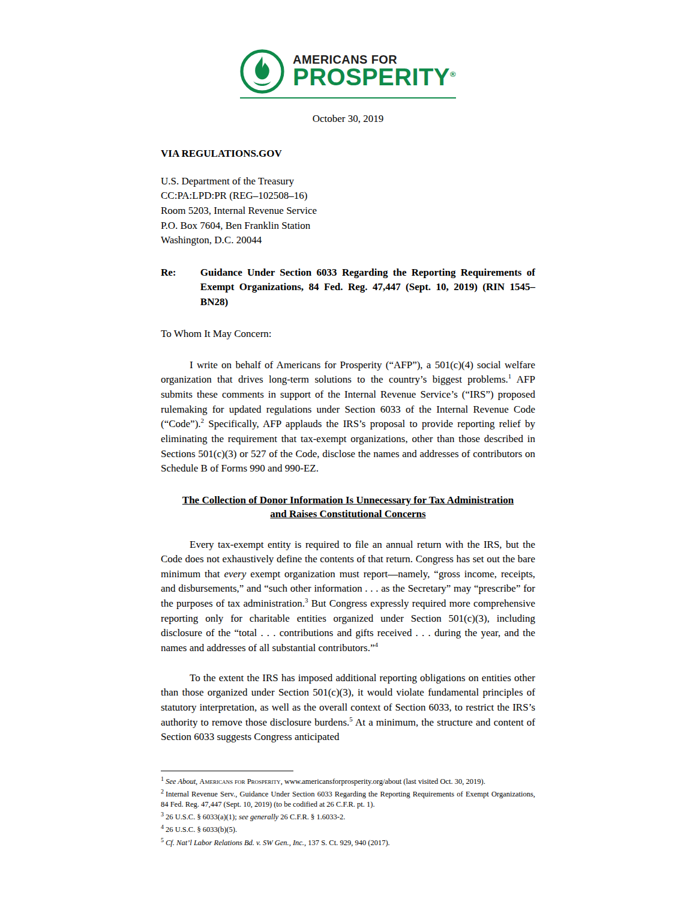Americans for
Prosperity®
October 30, 2019
VIA REGULATIONS.GOV
U.S. Department of the Treasury
CC:PA:LPD:PR (REG–102508–16)
Room 5203, Internal Revenue Service
P.O. Box 7604, Ben Franklin Station
Washington, D.C. 20044
Re:
Guidance Under Section 6033 Regarding the Reporting Requirements of Exempt Organizations, 84 Fed. Reg. 47,447 (Sept. 10, 2019) (RIN 1545–BN28)
To Whom It May Concern:
I write on behalf of Americans for Prosperity (“AFP”), a 501(c)(4) social welfare organization that drives long-term solutions to the country’s biggest problems.1 AFP submits these comments in support of the Internal Revenue Service’s (“IRS”) proposed rulemaking for updated regulations under Section 6033 of the Internal Revenue Code (“Code”).2 Specifically, AFP applauds the IRS’s proposal to provide reporting relief by eliminating the requirement that tax-exempt organizations, other than those described in Sections 501(c)(3) or 527 of the Code, disclose the names and addresses of contributors on Schedule B of Forms 990 and 990-EZ.
The Collection of Donor Information Is Unnecessary for Tax Administration and Raises Constitutional Concerns
Every tax-exempt entity is required to file an annual return with the IRS, but the Code does not exhaustively define the contents of that return. Congress has set out the bare minimum that every exempt organization must report—namely, “gross income, receipts, and disbursements,” and “such other information . . . as the Secretary” may “prescribe” for the purposes of tax administration.3 But Congress expressly required more comprehensive reporting only for charitable entities organized under Section 501(c)(3), including disclosure of the “total . . . contributions and gifts received . . . during the year, and the names and addresses of all substantial contributors.”4
To the extent the IRS has imposed additional reporting obligations on entities other than those organized under Section 501(c)(3), it would violate fundamental principles of statutory interpretation, as well as the overall context of Section 6033, to restrict the IRS’s authority to remove those disclosure burdens.5 At a minimum, the structure and content of Section 6033 suggests Congress anticipated
1 See About, Americans for Prosperity, www.americansforprosperity.org/about (last visited Oct. 30, 2019).
2 Internal Revenue Serv., Guidance Under Section 6033 Regarding the Reporting Requirements of Exempt Organizations, 84 Fed. Reg. 47,447 (Sept. 10, 2019) (to be codified at 26 C.F.R. pt. 1).
326 U.S.C. § 6033(a)(1); see generally 26 C.F.R. § 1.6033-2.
426 U.S.C. § 6033(b)(5).
5 Cf. Nat’l Labor Relations Bd. v. SW Gen., Inc., 137 S. Ct. 929, 940 (2017).